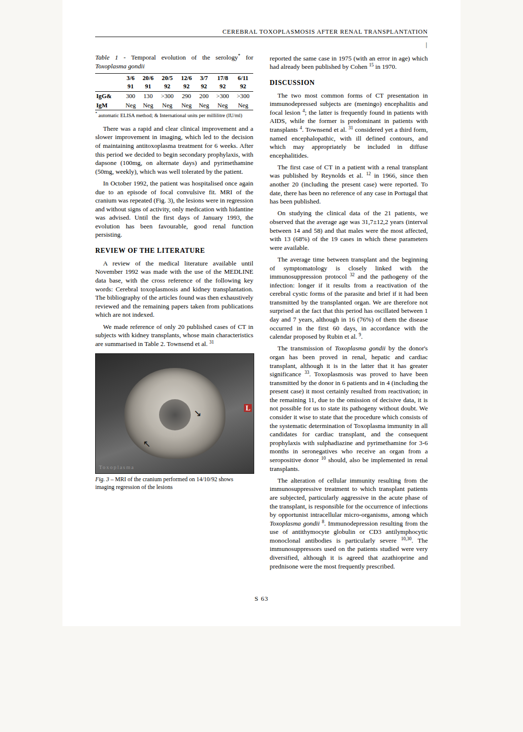CEREBRAL TOXOPLASMOSIS AFTER RENAL TRANSPLANTATION
Table 1 - Temporal evolution of the serology* for Toxoplasma gondii
| | 3/6 91 | 20/6 91 | 20/5 92 | 12/6 92 | 3/7 92 | 17/8 92 | 6/11 92 |
| --- | --- | --- | --- | --- | --- | --- | --- |
| IgG& | 300 | 130 | >300 | 290 | 200 | >300 | >300 |
| IgM | Neg | Neg | Neg | Neg | Neg | Neg | Neg |
* automatic ELISA method; & International units per millilitre (IU/ml)
There was a rapid and clear clinical improvement and a slower improvement in imaging, which led to the decision of maintaining antitoxoplasma treatment for 6 weeks. After this period we decided to begin secondary prophylaxis, with dapsone (100mg, on alternate days) and pyrimethamine (50mg, weekly), which was well tolerated by the patient.
In October 1992, the patient was hospitalised once again due to an episode of focal convulsive fit. MRI of the cranium was repeated (Fig. 3), the lesions were in regression and without signs of activity, only medication with hidantine was advised. Until the first days of January 1993, the evolution has been favourable, good renal function persisting.
REVIEW OF THE LITERATURE
A review of the medical literature available until November 1992 was made with the use of the MEDLINE data base, with the cross reference of the following key words: Cerebral toxoplasmosis and kidney transplantation. The bibliography of the articles found was then exhaustively reviewed and the remaining papers taken from publications which are not indexed.
We made reference of only 20 published cases of CT in subjects with kidney transplants, whose main characteristics are summarised in Table 2. Townsend et al. 31
L ↘ ↖ Toxoplasma
Fig. 3 – MRI of the cranium performed on 14/10/92 shows imaging regression of the lesions
∣
reported the same case in 1975 (with an error in age) which had already been published by Cohen 15 in 1970.
DISCUSSION
The two most common forms of CT presentation in immunodepressed subjects are (meningo) encephalitis and focal lesion 4; the latter is frequently found in patients with AIDS, while the former is predominant in patients with transplants 4. Townsend et al. 31 considered yet a third form, named encephalopathic, with ill defined contours, and which may appropriately be included in diffuse encephalitides.
The first case of CT in a patient with a renal transplant was published by Reynolds et al. 12 in 1966, since then another 20 (including the present case) were reported. To date, there has been no reference of any case in Portugal that has been published.
On studying the clinical data of the 21 patients, we observed that the average age was 31,7±12,2 years (interval between 14 and 58) and that males were the most affected, with 13 (68%) of the 19 cases in which these parameters were available.
The average time between transplant and the beginning of symptomatology is closely linked with the immunosuppression protocol 32 and the pathogeny of the infection: longer if it results from a reactivation of the cerebral cystic forms of the parasite and brief if it had been transmitted by the transplanted organ. We are therefore not surprised at the fact that this period has oscillated between 1 day and 7 years, although in 16 (76%) of them the disease occurred in the first 60 days, in accordance with the calendar proposed by Rubin et al. 9.
The transmission of Toxoplasma gondii by the donor's organ has been proved in renal, hepatic and cardiac transplant, although it is in the latter that it has greater significance 33. Toxoplasmosis was proved to have been transmitted by the donor in 6 patients and in 4 (including the present case) it most certainly resulted from reactivation; in the remaining 11, due to the omission of decisive data, it is not possible for us to state its pathogeny without doubt. We consider it wise to state that the procedure which consists of the systematic determination of Toxoplasma immunity in all candidates for cardiac transplant, and the consequent prophylaxis with sulphadiazine and pyrimethamine for 3-6 months in seronegatives who receive an organ from a seropositive donor 10 should, also be implemented in renal transplants.
The alteration of cellular immunity resulting from the immunosuppressive treatment to which transplant patients are subjected, particularly aggressive in the acute phase of the transplant, is responsible for the occurrence of infections by opportunist intracellular micro-organisms, among which Toxoplasma gondii 8. Immunodepression resulting from the use of antithymocyte globulin or CD3 antilymphocytic monoclonal antibodies is particularly severe 10,30. The immunosuppressors used on the patients studied were very diversified, although it is agreed that azathioprine and prednisone were the most frequently prescribed.
S 63